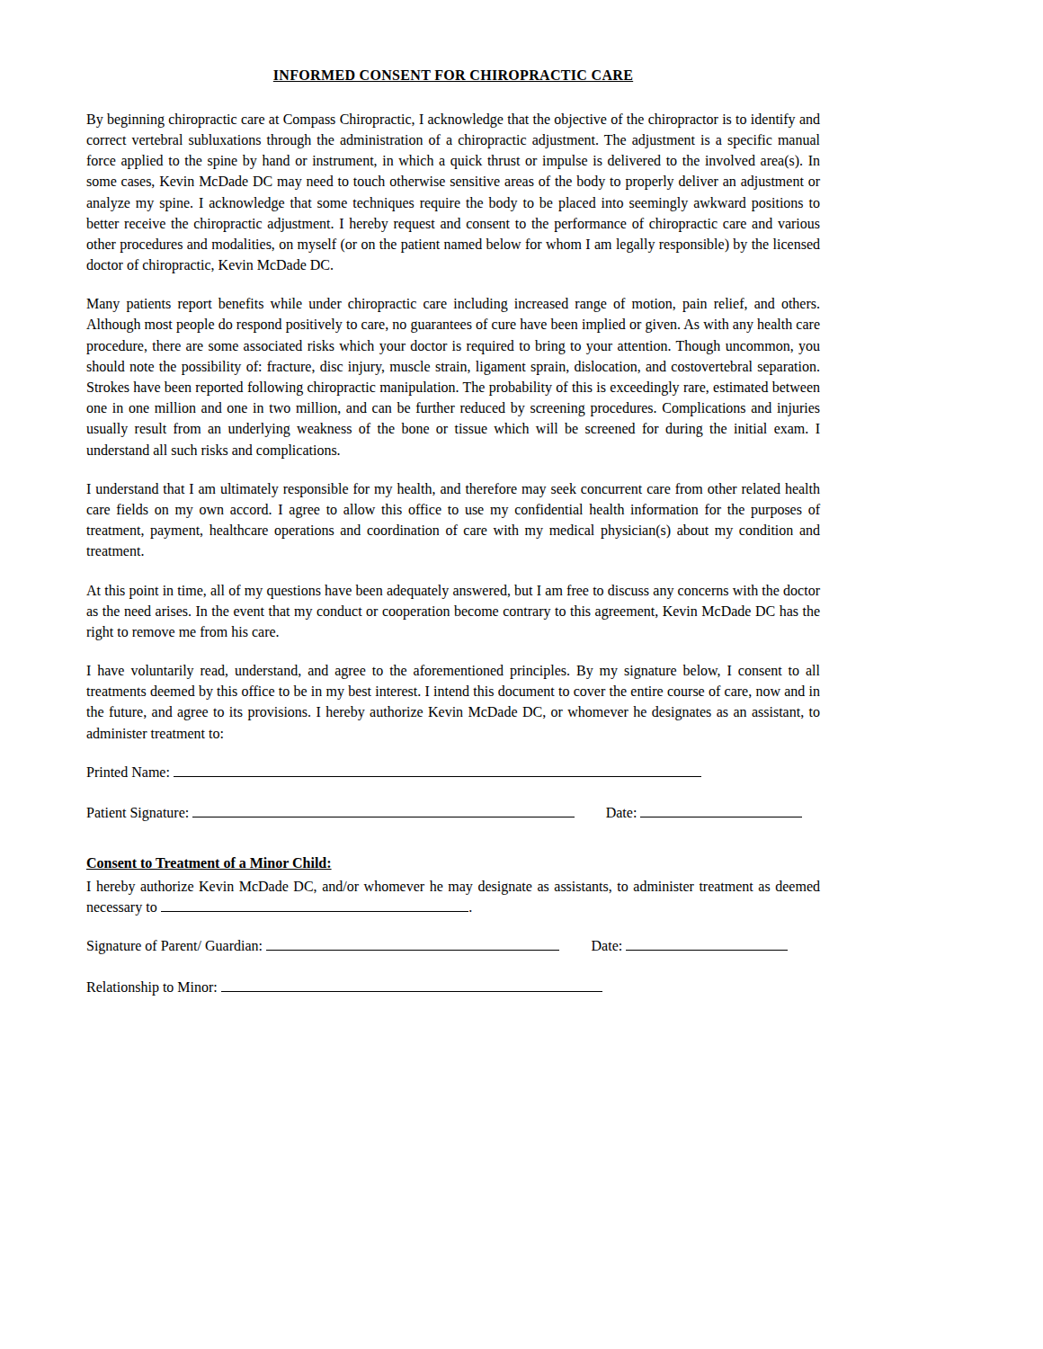Informed Consent for Chiropractic Care
By beginning chiropractic care at Compass Chiropractic, I acknowledge that the objective of the chiropractor is to identify and correct vertebral subluxations through the administration of a chiropractic adjustment. The adjustment is a specific manual force applied to the spine by hand or instrument, in which a quick thrust or impulse is delivered to the involved area(s). In some cases, Kevin McDade DC may need to touch otherwise sensitive areas of the body to properly deliver an adjustment or analyze my spine. I acknowledge that some techniques require the body to be placed into seemingly awkward positions to better receive the chiropractic adjustment. I hereby request and consent to the performance of chiropractic care and various other procedures and modalities, on myself (or on the patient named below for whom I am legally responsible) by the licensed doctor of chiropractic, Kevin McDade DC.
Many patients report benefits while under chiropractic care including increased range of motion, pain relief, and others. Although most people do respond positively to care, no guarantees of cure have been implied or given. As with any health care procedure, there are some associated risks which your doctor is required to bring to your attention. Though uncommon, you should note the possibility of: fracture, disc injury, muscle strain, ligament sprain, dislocation, and costovertebral separation. Strokes have been reported following chiropractic manipulation. The probability of this is exceedingly rare, estimated between one in one million and one in two million, and can be further reduced by screening procedures. Complications and injuries usually result from an underlying weakness of the bone or tissue which will be screened for during the initial exam. I understand all such risks and complications.
I understand that I am ultimately responsible for my health, and therefore may seek concurrent care from other related health care fields on my own accord. I agree to allow this office to use my confidential health information for the purposes of treatment, payment, healthcare operations and coordination of care with my medical physician(s) about my condition and treatment.
At this point in time, all of my questions have been adequately answered, but I am free to discuss any concerns with the doctor as the need arises. In the event that my conduct or cooperation become contrary to this agreement, Kevin McDade DC has the right to remove me from his care.
I have voluntarily read, understand, and agree to the aforementioned principles. By my signature below, I consent to all treatments deemed by this office to be in my best interest. I intend this document to cover the entire course of care, now and in the future, and agree to its provisions. I hereby authorize Kevin McDade DC, or whomever he designates as an assistant, to administer treatment to:
Printed Name:
Patient Signature: Date:
Consent to Treatment of a Minor Child:
I hereby authorize Kevin McDade DC, and/or whomever he may designate as assistants, to administer treatment as deemed necessary to .
Signature of Parent/ Guardian: Date:
Relationship to Minor: